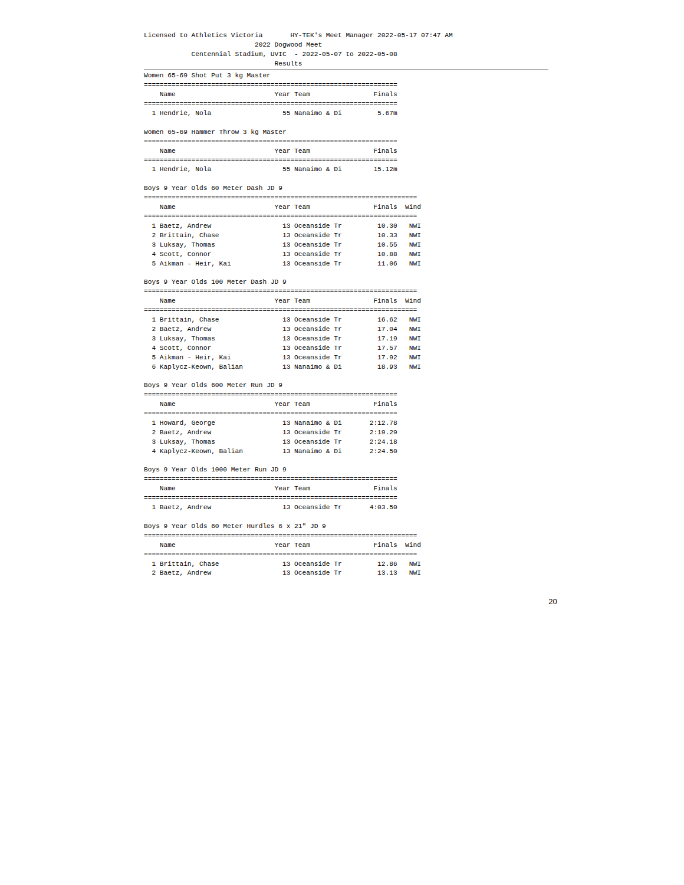Licensed to Athletics Victoria       HY-TEK's Meet Manager 2022-05-17 07:47 AM
                            2022 Dogwood Meet
            Centennial Stadium, UVIC  - 2022-05-07 to 2022-05-08
                                 Results
Women 65-69 Shot Put 3 kg Master
================================================================
    Name                         Year Team                Finals
================================================================
  1 Hendrie, Nola                  55 Nanaimo & Di         5.67m

Women 65-69 Hammer Throw 3 kg Master
================================================================
    Name                         Year Team                Finals
================================================================
  1 Hendrie, Nola                  55 Nanaimo & Di        15.12m

Boys 9 Year Olds 60 Meter Dash JD 9
=====================================================================
    Name                         Year Team                Finals  Wind
=====================================================================
  1 Baetz, Andrew                  13 Oceanside Tr         10.30   NWI
  2 Brittain, Chase                13 Oceanside Tr         10.33   NWI
  3 Luksay, Thomas                 13 Oceanside Tr         10.55   NWI
  4 Scott, Connor                  13 Oceanside Tr         10.88   NWI
  5 Aikman - Heir, Kai             13 Oceanside Tr         11.06   NWI

Boys 9 Year Olds 100 Meter Dash JD 9
=====================================================================
    Name                         Year Team                Finals  Wind
=====================================================================
  1 Brittain, Chase                13 Oceanside Tr         16.62   NWI
  2 Baetz, Andrew                  13 Oceanside Tr         17.04   NWI
  3 Luksay, Thomas                 13 Oceanside Tr         17.19   NWI
  4 Scott, Connor                  13 Oceanside Tr         17.57   NWI
  5 Aikman - Heir, Kai             13 Oceanside Tr         17.92   NWI
  6 Kaplycz-Keown, Balian          13 Nanaimo & Di         18.93   NWI

Boys 9 Year Olds 600 Meter Run JD 9
================================================================
    Name                         Year Team                Finals
================================================================
  1 Howard, George                 13 Nanaimo & Di       2:12.78
  2 Baetz, Andrew                  13 Oceanside Tr       2:19.29
  3 Luksay, Thomas                 13 Oceanside Tr       2:24.18
  4 Kaplycz-Keown, Balian          13 Nanaimo & Di       2:24.50

Boys 9 Year Olds 1000 Meter Run JD 9
================================================================
    Name                         Year Team                Finals
================================================================
  1 Baetz, Andrew                  13 Oceanside Tr       4:03.50

Boys 9 Year Olds 60 Meter Hurdles 6 x 21" JD 9
=====================================================================
    Name                         Year Team                Finals  Wind
=====================================================================
  1 Brittain, Chase                13 Oceanside Tr         12.86   NWI
  2 Baetz, Andrew                  13 Oceanside Tr         13.13   NWI
20